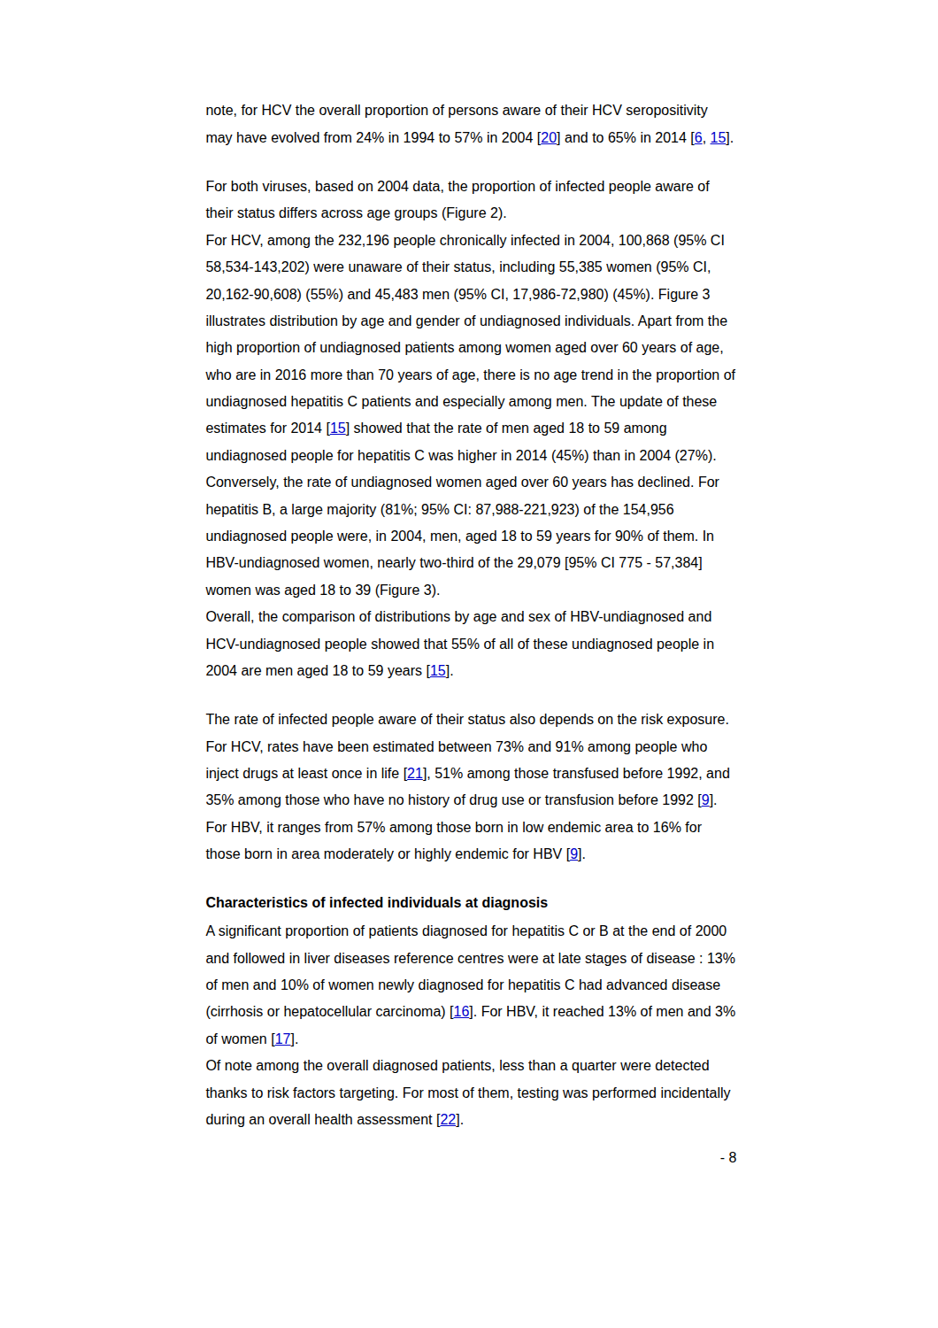note, for HCV the overall proportion of persons aware of their HCV seropositivity may have evolved from 24% in 1994 to 57% in 2004 [20] and to 65% in 2014 [6, 15].
For both viruses, based on 2004 data, the proportion of infected people aware of their status differs across age groups (Figure 2).
For HCV, among the 232,196 people chronically infected in 2004, 100,868 (95% CI 58,534-143,202) were unaware of their status, including 55,385 women (95% CI, 20,162-90,608) (55%) and 45,483 men (95% CI, 17,986-72,980) (45%). Figure 3 illustrates distribution by age and gender of undiagnosed individuals. Apart from the high proportion of undiagnosed patients among women aged over 60 years of age, who are in 2016 more than 70 years of age, there is no age trend in the proportion of undiagnosed hepatitis C patients and especially among men. The update of these estimates for 2014 [15] showed that the rate of men aged 18 to 59 among undiagnosed people for hepatitis C was higher in 2014 (45%) than in 2004 (27%). Conversely, the rate of undiagnosed women aged over 60 years has declined. For hepatitis B, a large majority (81%; 95% CI: 87,988-221,923) of the 154,956 undiagnosed people were, in 2004, men, aged 18 to 59 years for 90% of them. In HBV-undiagnosed women, nearly two-third of the 29,079 [95% CI 775 - 57,384] women was aged 18 to 39 (Figure 3).
Overall, the comparison of distributions by age and sex of HBV-undiagnosed and HCV-undiagnosed people showed that 55% of all of these undiagnosed people in 2004 are men aged 18 to 59 years [15].
The rate of infected people aware of their status also depends on the risk exposure. For HCV, rates have been estimated between 73% and 91% among people who inject drugs at least once in life [21], 51% among those transfused before 1992, and 35% among those who have no history of drug use or transfusion before 1992 [9]. For HBV, it ranges from 57% among those born in low endemic area to 16% for those born in area moderately or highly endemic for HBV [9].
Characteristics of infected individuals at diagnosis
A significant proportion of patients diagnosed for hepatitis C or B at the end of 2000 and followed in liver diseases reference centres were at late stages of disease : 13% of men and 10% of women newly diagnosed for hepatitis C had advanced disease (cirrhosis or hepatocellular carcinoma) [16]. For HBV, it reached 13% of men and 3% of women [17].
Of note among the overall diagnosed patients, less than a quarter were detected thanks to risk factors targeting. For most of them, testing was performed incidentally during an overall health assessment [22].
- 8